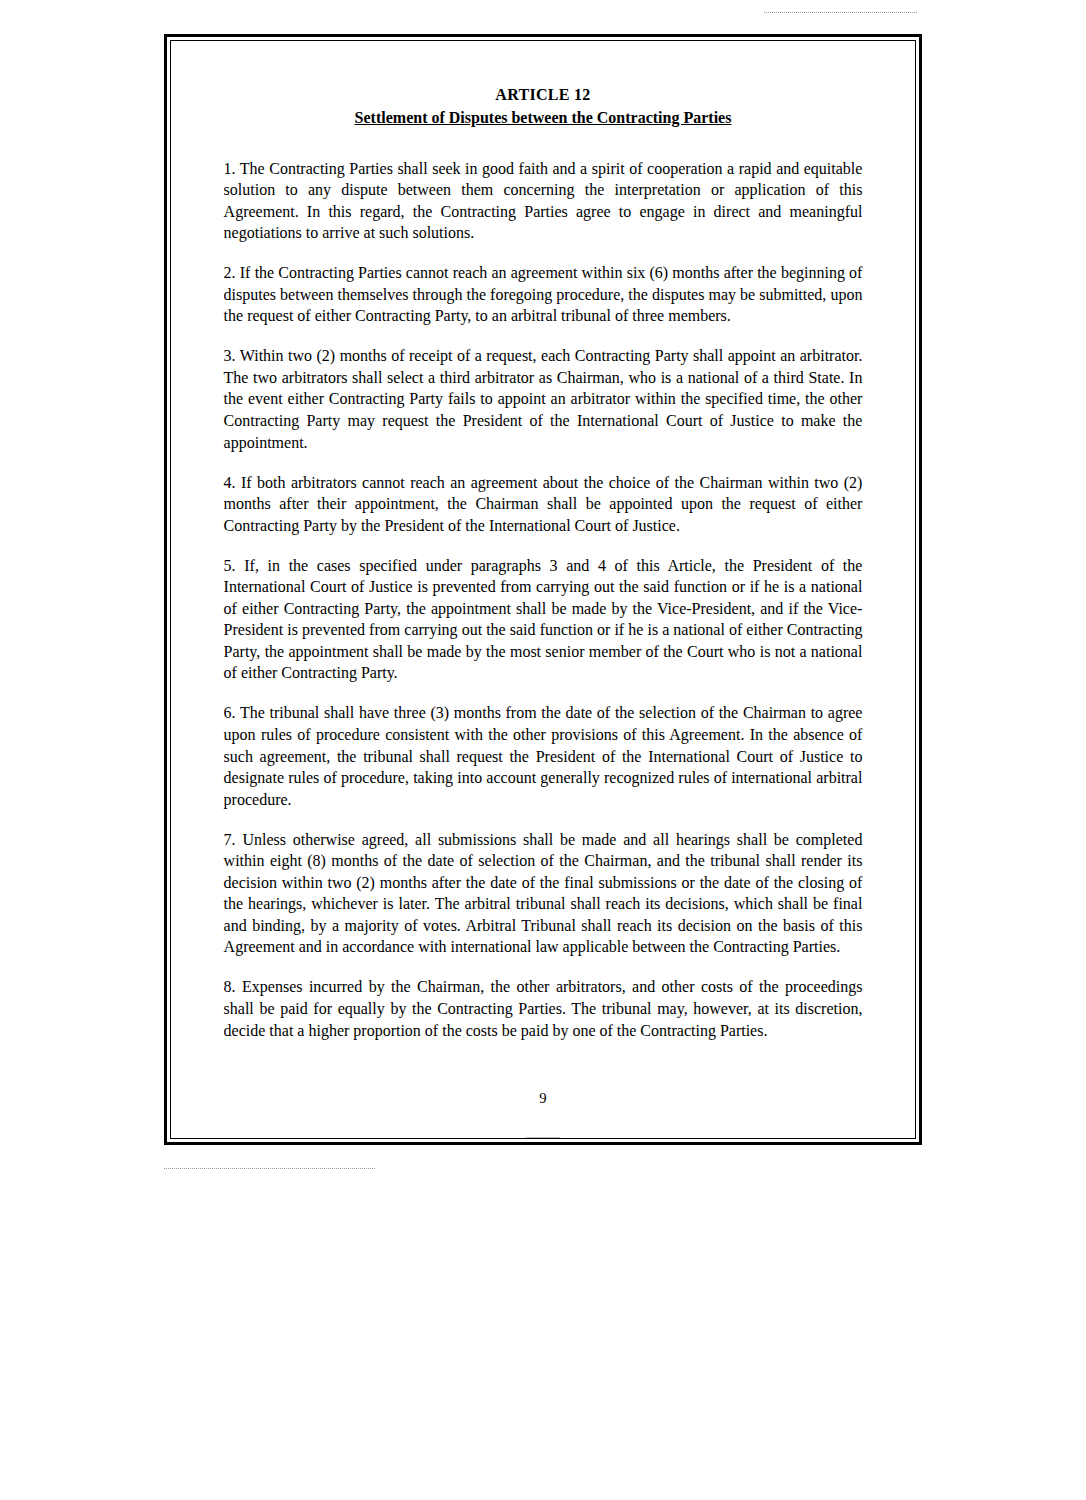ARTICLE 12
Settlement of Disputes between the Contracting Parties
1. The Contracting Parties shall seek in good faith and a spirit of cooperation a rapid and equitable solution to any dispute between them concerning the interpretation or application of this Agreement. In this regard, the Contracting Parties agree to engage in direct and meaningful negotiations to arrive at such solutions.
2. If the Contracting Parties cannot reach an agreement within six (6) months after the beginning of disputes between themselves through the foregoing procedure, the disputes may be submitted, upon the request of either Contracting Party, to an arbitral tribunal of three members.
3. Within two (2) months of receipt of a request, each Contracting Party shall appoint an arbitrator. The two arbitrators shall select a third arbitrator as Chairman, who is a national of a third State. In the event either Contracting Party fails to appoint an arbitrator within the specified time, the other Contracting Party may request the President of the International Court of Justice to make the appointment.
4. If both arbitrators cannot reach an agreement about the choice of the Chairman within two (2) months after their appointment, the Chairman shall be appointed upon the request of either Contracting Party by the President of the International Court of Justice.
5. If, in the cases specified under paragraphs 3 and 4 of this Article, the President of the International Court of Justice is prevented from carrying out the said function or if he is a national of either Contracting Party, the appointment shall be made by the Vice-President, and if the Vice-President is prevented from carrying out the said function or if he is a national of either Contracting Party, the appointment shall be made by the most senior member of the Court who is not a national of either Contracting Party.
6. The tribunal shall have three (3) months from the date of the selection of the Chairman to agree upon rules of procedure consistent with the other provisions of this Agreement. In the absence of such agreement, the tribunal shall request the President of the International Court of Justice to designate rules of procedure, taking into account generally recognized rules of international arbitral procedure.
7. Unless otherwise agreed, all submissions shall be made and all hearings shall be completed within eight (8) months of the date of selection of the Chairman, and the tribunal shall render its decision within two (2) months after the date of the final submissions or the date of the closing of the hearings, whichever is later. The arbitral tribunal shall reach its decisions, which shall be final and binding, by a majority of votes. Arbitral Tribunal shall reach its decision on the basis of this Agreement and in accordance with international law applicable between the Contracting Parties.
8. Expenses incurred by the Chairman, the other arbitrators, and other costs of the proceedings shall be paid for equally by the Contracting Parties. The tribunal may, however, at its discretion, decide that a higher proportion of the costs be paid by one of the Contracting Parties.
9